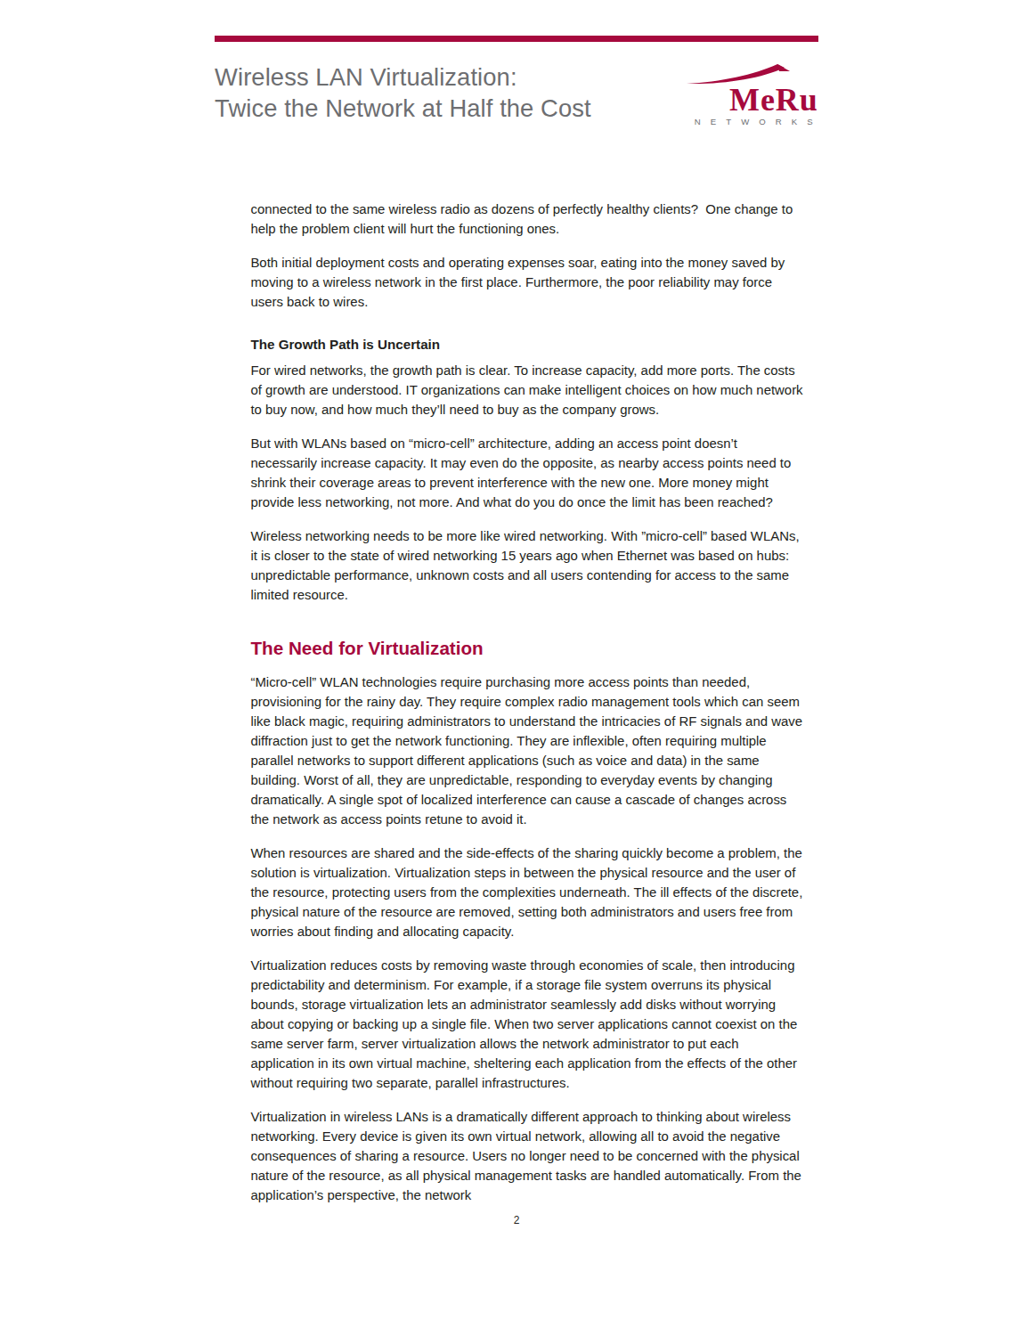Wireless LAN Virtualization:
Twice the Network at Half the Cost
Me Ru
N E T W O R K S
connected to the same wireless radio as dozens of perfectly healthy clients? One change to help the problem client will hurt the functioning ones.
Both initial deployment costs and operating expenses soar, eating into the money saved by moving to a wireless network in the first place. Furthermore, the poor reliability may force users back to wires.
The Growth Path is Uncertain
For wired networks, the growth path is clear. To increase capacity, add more ports. The costs of growth are understood. IT organizations can make intelligent choices on how much network to buy now, and how much they’ll need to buy as the company grows.
But with WLANs based on “micro-cell” architecture, adding an access point doesn’t necessarily increase capacity. It may even do the opposite, as nearby access points need to shrink their coverage areas to prevent interference with the new one. More money might provide less networking, not more. And what do you do once the limit has been reached?
Wireless networking needs to be more like wired networking. With ”micro-cell” based WLANs, it is closer to the state of wired networking 15 years ago when Ethernet was based on hubs: unpredictable performance, unknown costs and all users contending for access to the same limited resource.
The Need for Virtualization
“Micro-cell” WLAN technologies require purchasing more access points than needed, provisioning for the rainy day. They require complex radio management tools which can seem like black magic, requiring administrators to understand the intricacies of RF signals and wave diffraction just to get the network functioning. They are inflexible, often requiring multiple parallel networks to support different applications (such as voice and data) in the same building. Worst of all, they are unpredictable, responding to everyday events by changing dramatically. A single spot of localized interference can cause a cascade of changes across the network as access points retune to avoid it.
When resources are shared and the side-effects of the sharing quickly become a problem, the solution is virtualization. Virtualization steps in between the physical resource and the user of the resource, protecting users from the complexities underneath. The ill effects of the discrete, physical nature of the resource are removed, setting both administrators and users free from worries about finding and allocating capacity.
Virtualization reduces costs by removing waste through economies of scale, then introducing predictability and determinism. For example, if a storage file system overruns its physical bounds, storage virtualization lets an administrator seamlessly add disks without worrying about copying or backing up a single file. When two server applications cannot coexist on the same server farm, server virtualization allows the network administrator to put each application in its own virtual machine, sheltering each application from the effects of the other without requiring two separate, parallel infrastructures.
Virtualization in wireless LANs is a dramatically different approach to thinking about wireless networking. Every device is given its own virtual network, allowing all to avoid the negative consequences of sharing a resource. Users no longer need to be concerned with the physical nature of the resource, as all physical management tasks are handled automatically. From the application’s perspective, the network
2